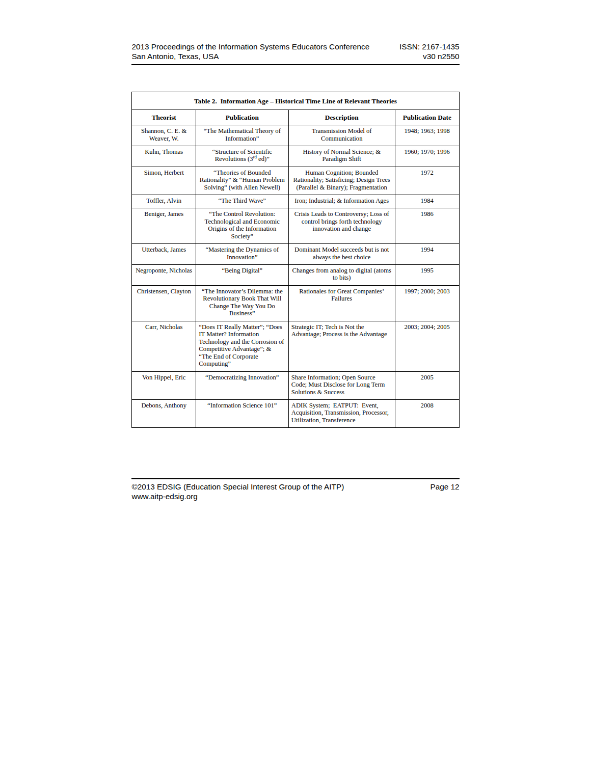2013 Proceedings of the Information Systems Educators Conference
San Antonio, Texas, USA
ISSN: 2167-1435
v30 n2550
Table 2. Information Age – Historical Time Line of Relevant Theories
| Theorist | Publication | Description | Publication Date |
| --- | --- | --- | --- |
| Shannon, C. E. & Weaver, W. | “The Mathematical Theory of Information” | Transmission Model of Communication | 1948; 1963; 1998 |
| Kuhn, Thomas | “Structure of Scientific Revolutions (3 rd ed)” | History of Normal Science; & Paradigm Shift | 1960; 1970; 1996 |
| Simon, Herbert | “Theories of Bounded Rationality” & “Human Problem Solving” (with Allen Newell) | Human Cognition; Bounded Rationality; Satisficing; Design Trees (Parallel & Binary); Fragmentation | 1972 |
| Toffler, Alvin | “The Third Wave” | Iron; Industrial; & Information Ages | 1984 |
| Beniger, James | “The Control Revolution: Technological and Economic Origins of the Information Society” | Crisis Leads to Controversy; Loss of control brings forth technology innovation and change | 1986 |
| Utterback, James | “Mastering the Dynamics of Innovation” | Dominant Model succeeds but is not always the best choice | 1994 |
| Negroponte, Nicholas | “Being Digital” | Changes from analog to digital (atoms to bits) | 1995 |
| Christensen, Clayton | “The Innovator’s Dilemma: the Revolutionary Book That Will Change The Way You Do Business” | Rationales for Great Companies’ Failures | 1997; 2000; 2003 |
| Carr, Nicholas | “Does IT Really Matter”; “Does IT Matter? Information Technology and the Corrosion of Competitive Advantage”; & “The End of Corporate Computing” | Strategic IT; Tech is Not the Advantage; Process is the Advantage | 2003; 2004; 2005 |
| Von Hippel, Eric | “Democratizing Innovation” | Share Information; Open Source Code; Must Disclose for Long Term Solutions & Success | 2005 |
| Debons, Anthony | “Information Science 101” | ADIK System; EATPUT: Event, Acquisition, Transmission, Processor, Utilization, Transference | 2008 |
©2013 EDSIG (Education Special Interest Group of the AITP)
www.aitp-edsig.org
Page 12